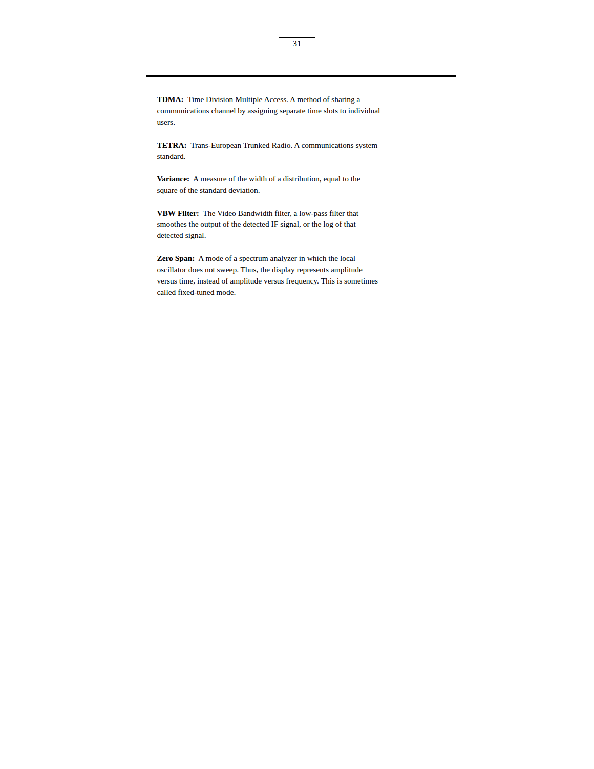31
TDMA: Time Division Multiple Access. A method of sharing a communications channel by assigning separate time slots to individual users.
TETRA: Trans-European Trunked Radio. A communications system standard.
Variance: A measure of the width of a distribution, equal to the square of the standard deviation.
VBW Filter: The Video Bandwidth filter, a low-pass filter that smoothes the output of the detected IF signal, or the log of that detected signal.
Zero Span: A mode of a spectrum analyzer in which the local oscillator does not sweep. Thus, the display represents amplitude versus time, instead of amplitude versus frequency. This is sometimes called fixed-tuned mode.